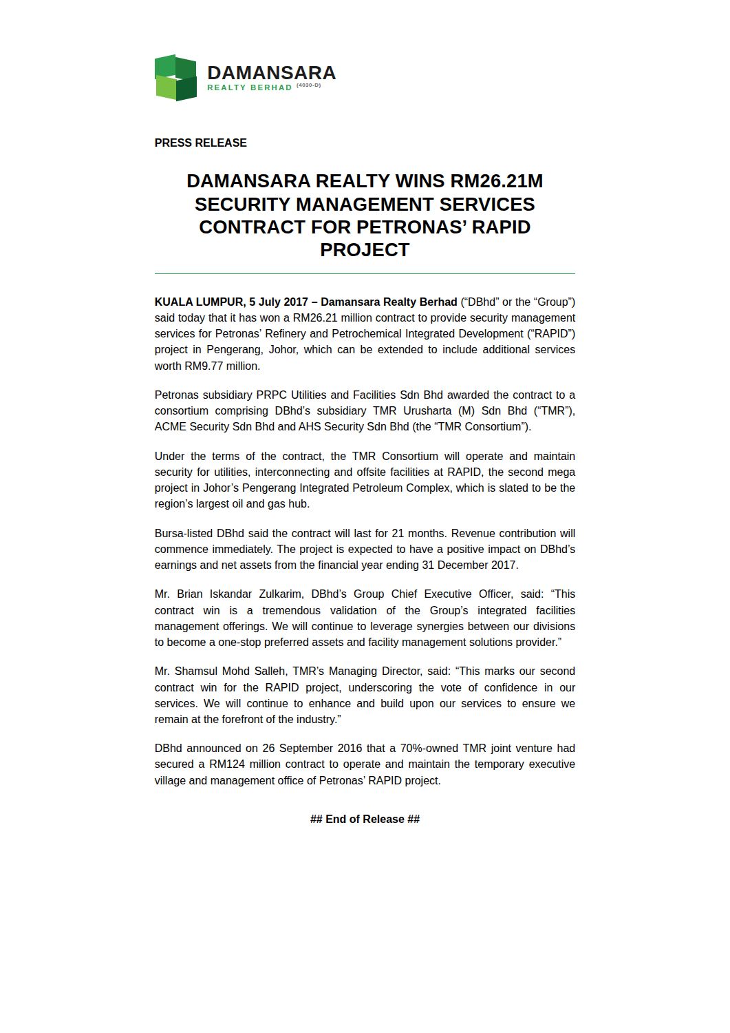DAMANSARA
REALTY BERHAD (4030-D)
PRESS RELEASE
DAMANSARA REALTY WINS RM26.21M SECURITY MANAGEMENT SERVICES CONTRACT FOR PETRONAS’ RAPID PROJECT
KUALA LUMPUR, 5 July 2017 – Damansara Realty Berhad (“DBhd” or the “Group”) said today that it has won a RM26.21 million contract to provide security management services for Petronas’ Refinery and Petrochemical Integrated Development (“RAPID”) project in Pengerang, Johor, which can be extended to include additional services worth RM9.77 million.
Petronas subsidiary PRPC Utilities and Facilities Sdn Bhd awarded the contract to a consortium comprising DBhd’s subsidiary TMR Urusharta (M) Sdn Bhd (“TMR”), ACME Security Sdn Bhd and AHS Security Sdn Bhd (the “TMR Consortium”).
Under the terms of the contract, the TMR Consortium will operate and maintain security for utilities, interconnecting and offsite facilities at RAPID, the second mega project in Johor’s Pengerang Integrated Petroleum Complex, which is slated to be the region’s largest oil and gas hub.
Bursa-listed DBhd said the contract will last for 21 months. Revenue contribution will commence immediately. The project is expected to have a positive impact on DBhd’s earnings and net assets from the financial year ending 31 December 2017.
Mr. Brian Iskandar Zulkarim, DBhd’s Group Chief Executive Officer, said: “This contract win is a tremendous validation of the Group’s integrated facilities management offerings. We will continue to leverage synergies between our divisions to become a one-stop preferred assets and facility management solutions provider.”
Mr. Shamsul Mohd Salleh, TMR’s Managing Director, said: “This marks our second contract win for the RAPID project, underscoring the vote of confidence in our services. We will continue to enhance and build upon our services to ensure we remain at the forefront of the industry.”
DBhd announced on 26 September 2016 that a 70%-owned TMR joint venture had secured a RM124 million contract to operate and maintain the temporary executive village and management office of Petronas’ RAPID project.
## End of Release ##